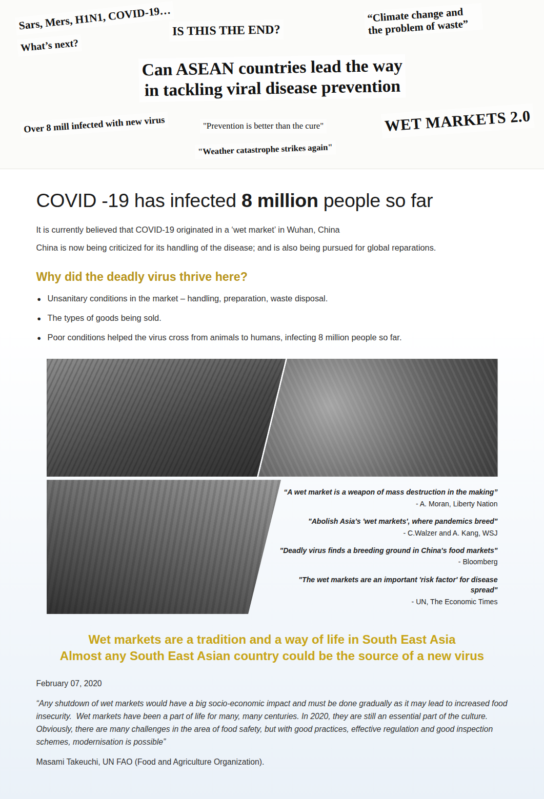Sars, Mers, H1N1, COVID-19… What’s next? IS THIS THE END? “Climate change and the problem of waste” Can ASEAN countries lead the way
in tackling viral disease prevention Over 8 mill infected with new virus "Prevention is better than the cure" WET MARKETS 2.0 "Weather catastrophe strikes again"
COVID -19 has infected 8 million people so far
It is currently believed that COVID-19 originated in a ‘wet market’ in Wuhan, China
China is now being criticized for its handling of the disease; and is also being pursued for global reparations.
Why did the deadly virus thrive here?
Unsanitary conditions in the market – handling, preparation, waste disposal.
The types of goods being sold.
Poor conditions helped the virus cross from animals to humans, infecting 8 million people so far.
“A wet market is a weapon of mass destruction in the making”
- A. Moran, Liberty Nation
"Abolish Asia's 'wet markets', where pandemics breed"
- C.Walzer and A. Kang, WSJ
"Deadly virus finds a breeding ground in China's food markets"
- Bloomberg
"The wet markets are an important 'risk factor' for disease spread"
- UN, The Economic Times
Wet markets are a tradition and a way of life in South East Asia Almost any South East Asian country could be the source of a new virus
February 07, 2020
“Any shutdown of wet markets would have a big socio-economic impact and must be done gradually as it may lead to increased food insecurity. Wet markets have been a part of life for many, many centuries. In 2020, they are still an essential part of the culture. Obviously, there are many challenges in the area of food safety, but with good practices, effective regulation and good inspection schemes, modernisation is possible”
Masami Takeuchi, UN FAO (Food and Agriculture Organization).